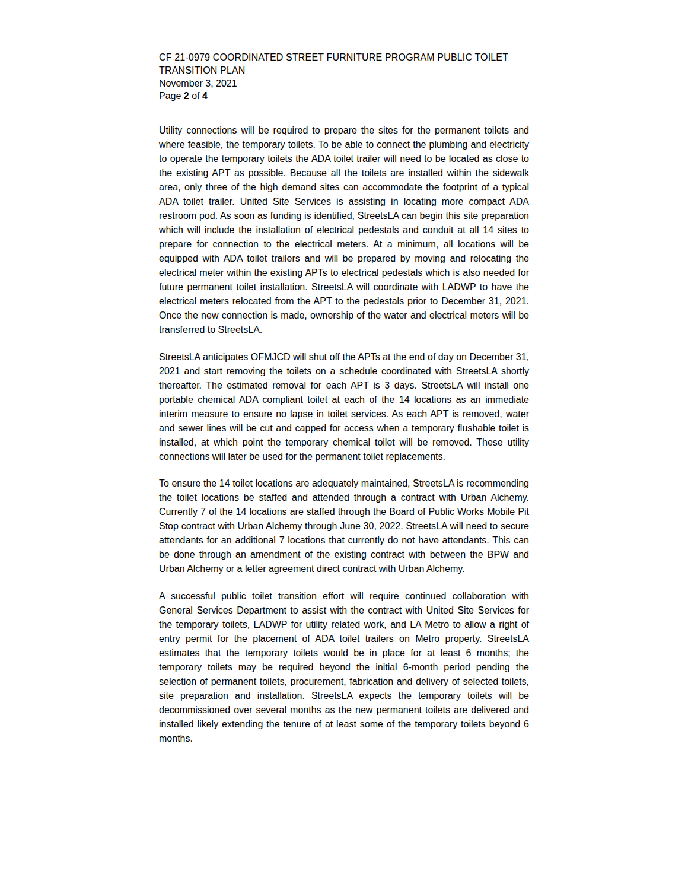CF 21-0979 COORDINATED STREET FURNITURE PROGRAM PUBLIC TOILET TRANSITION PLAN
November 3, 2021
Page 2 of 4
Utility connections will be required to prepare the sites for the permanent toilets and where feasible, the temporary toilets. To be able to connect the plumbing and electricity to operate the temporary toilets the ADA toilet trailer will need to be located as close to the existing APT as possible. Because all the toilets are installed within the sidewalk area, only three of the high demand sites can accommodate the footprint of a typical ADA toilet trailer. United Site Services is assisting in locating more compact ADA restroom pod. As soon as funding is identified, StreetsLA can begin this site preparation which will include the installation of electrical pedestals and conduit at all 14 sites to prepare for connection to the electrical meters. At a minimum, all locations will be equipped with ADA toilet trailers and will be prepared by moving and relocating the electrical meter within the existing APTs to electrical pedestals which is also needed for future permanent toilet installation. StreetsLA will coordinate with LADWP to have the electrical meters relocated from the APT to the pedestals prior to December 31, 2021. Once the new connection is made, ownership of the water and electrical meters will be transferred to StreetsLA.
StreetsLA anticipates OFMJCD will shut off the APTs at the end of day on December 31, 2021 and start removing the toilets on a schedule coordinated with StreetsLA shortly thereafter. The estimated removal for each APT is 3 days. StreetsLA will install one portable chemical ADA compliant toilet at each of the 14 locations as an immediate interim measure to ensure no lapse in toilet services. As each APT is removed, water and sewer lines will be cut and capped for access when a temporary flushable toilet is installed, at which point the temporary chemical toilet will be removed. These utility connections will later be used for the permanent toilet replacements.
To ensure the 14 toilet locations are adequately maintained, StreetsLA is recommending the toilet locations be staffed and attended through a contract with Urban Alchemy. Currently 7 of the 14 locations are staffed through the Board of Public Works Mobile Pit Stop contract with Urban Alchemy through June 30, 2022. StreetsLA will need to secure attendants for an additional 7 locations that currently do not have attendants. This can be done through an amendment of the existing contract with between the BPW and Urban Alchemy or a letter agreement direct contract with Urban Alchemy.
A successful public toilet transition effort will require continued collaboration with General Services Department to assist with the contract with United Site Services for the temporary toilets, LADWP for utility related work, and LA Metro to allow a right of entry permit for the placement of ADA toilet trailers on Metro property. StreetsLA estimates that the temporary toilets would be in place for at least 6 months; the temporary toilets may be required beyond the initial 6-month period pending the selection of permanent toilets, procurement, fabrication and delivery of selected toilets, site preparation and installation. StreetsLA expects the temporary toilets will be decommissioned over several months as the new permanent toilets are delivered and installed likely extending the tenure of at least some of the temporary toilets beyond 6 months.